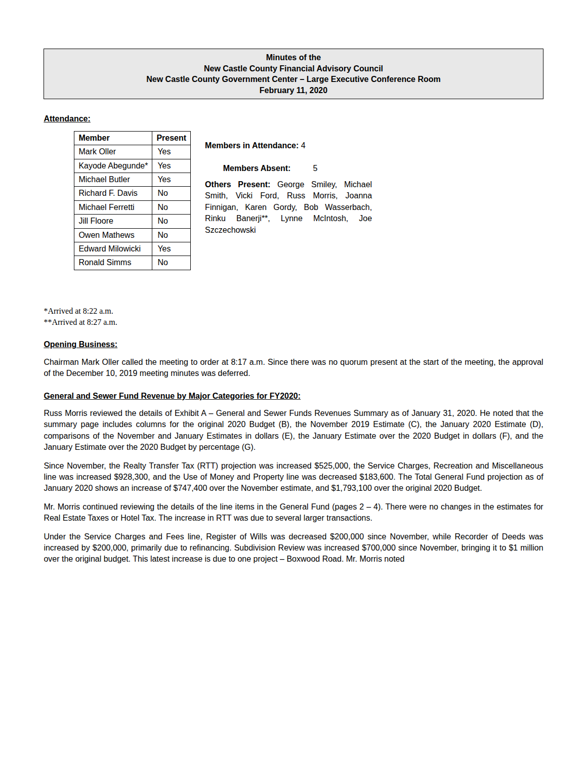Minutes of the
New Castle County Financial Advisory Council
New Castle County Government Center – Large Executive Conference Room
February 11, 2020
Attendance:
| Member | Present |
| --- | --- |
| Mark Oller | Yes |
| Kayode Abegunde* | Yes |
| Michael Butler | Yes |
| Richard F. Davis | No |
| Michael Ferretti | No |
| Jill Floore | No |
| Owen Mathews | No |
| Edward Milowicki | Yes |
| Ronald Simms | No |
Members in Attendance: 4
Members Absent: 5
Others Present: George Smiley, Michael Smith, Vicki Ford, Russ Morris, Joanna Finnigan, Karen Gordy, Bob Wasserbach, Rinku Banerji**, Lynne McIntosh, Joe Szczechowski
*Arrived at 8:22 a.m.
**Arrived at 8:27 a.m.
Opening Business:
Chairman Mark Oller called the meeting to order at 8:17 a.m. Since there was no quorum present at the start of the meeting, the approval of the December 10, 2019 meeting minutes was deferred.
General and Sewer Fund Revenue by Major Categories for FY2020:
Russ Morris reviewed the details of Exhibit A – General and Sewer Funds Revenues Summary as of January 31, 2020. He noted that the summary page includes columns for the original 2020 Budget (B), the November 2019 Estimate (C), the January 2020 Estimate (D), comparisons of the November and January Estimates in dollars (E), the January Estimate over the 2020 Budget in dollars (F), and the January Estimate over the 2020 Budget by percentage (G).
Since November, the Realty Transfer Tax (RTT) projection was increased $525,000, the Service Charges, Recreation and Miscellaneous line was increased $928,300, and the Use of Money and Property line was decreased $183,600. The Total General Fund projection as of January 2020 shows an increase of $747,400 over the November estimate, and $1,793,100 over the original 2020 Budget.
Mr. Morris continued reviewing the details of the line items in the General Fund (pages 2 – 4). There were no changes in the estimates for Real Estate Taxes or Hotel Tax. The increase in RTT was due to several larger transactions.
Under the Service Charges and Fees line, Register of Wills was decreased $200,000 since November, while Recorder of Deeds was increased by $200,000, primarily due to refinancing. Subdivision Review was increased $700,000 since November, bringing it to $1 million over the original budget. This latest increase is due to one project – Boxwood Road. Mr. Morris noted